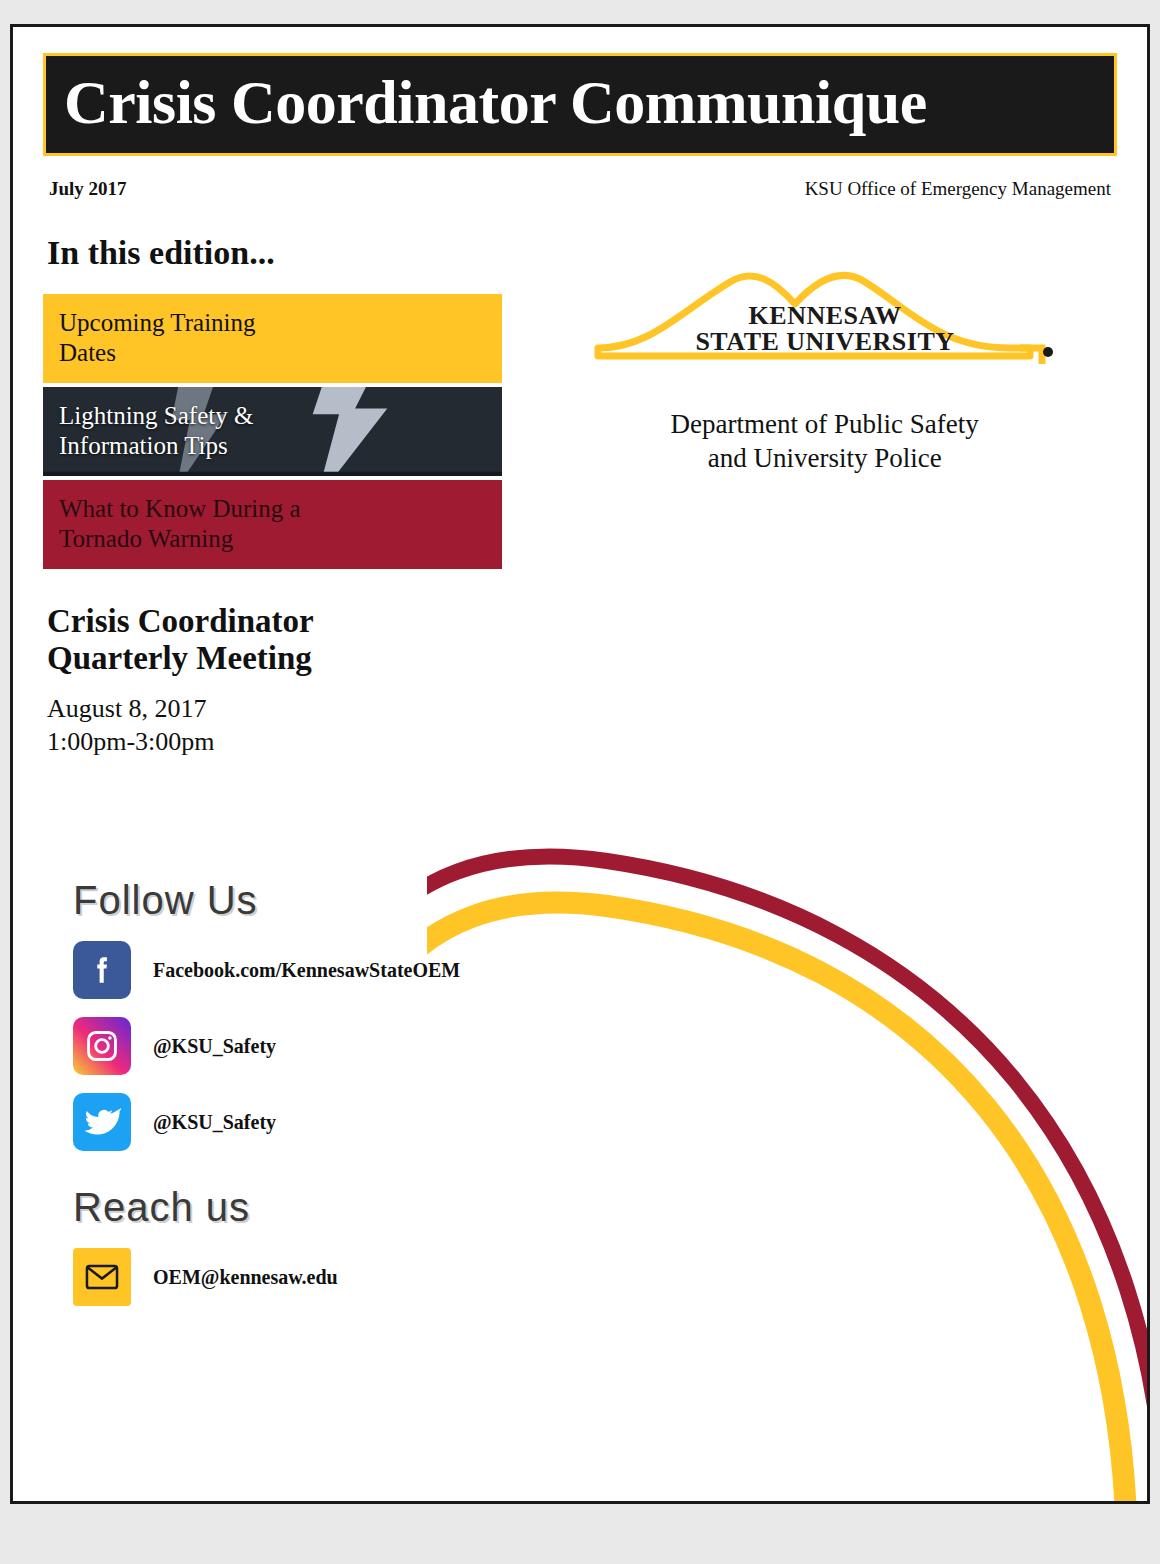Crisis Coordinator Communique
July 2017 KSU Office of Emergency Management
In this edition...
Upcoming Training
Dates
Lightning Safety &
Information Tips
What to Know During a
Tornado Warning
Crisis Coordinator
Quarterly Meeting
August 8, 2017
1:00pm-3:00pm
KENNESAW STATE UNIVERSITY
Department of Public Safety
and University Police
Follow Us
Facebook.com/KennesawStateOEM
@KSU_Safety
@KSU_Safety
Reach us
OEM@kennesaw.edu